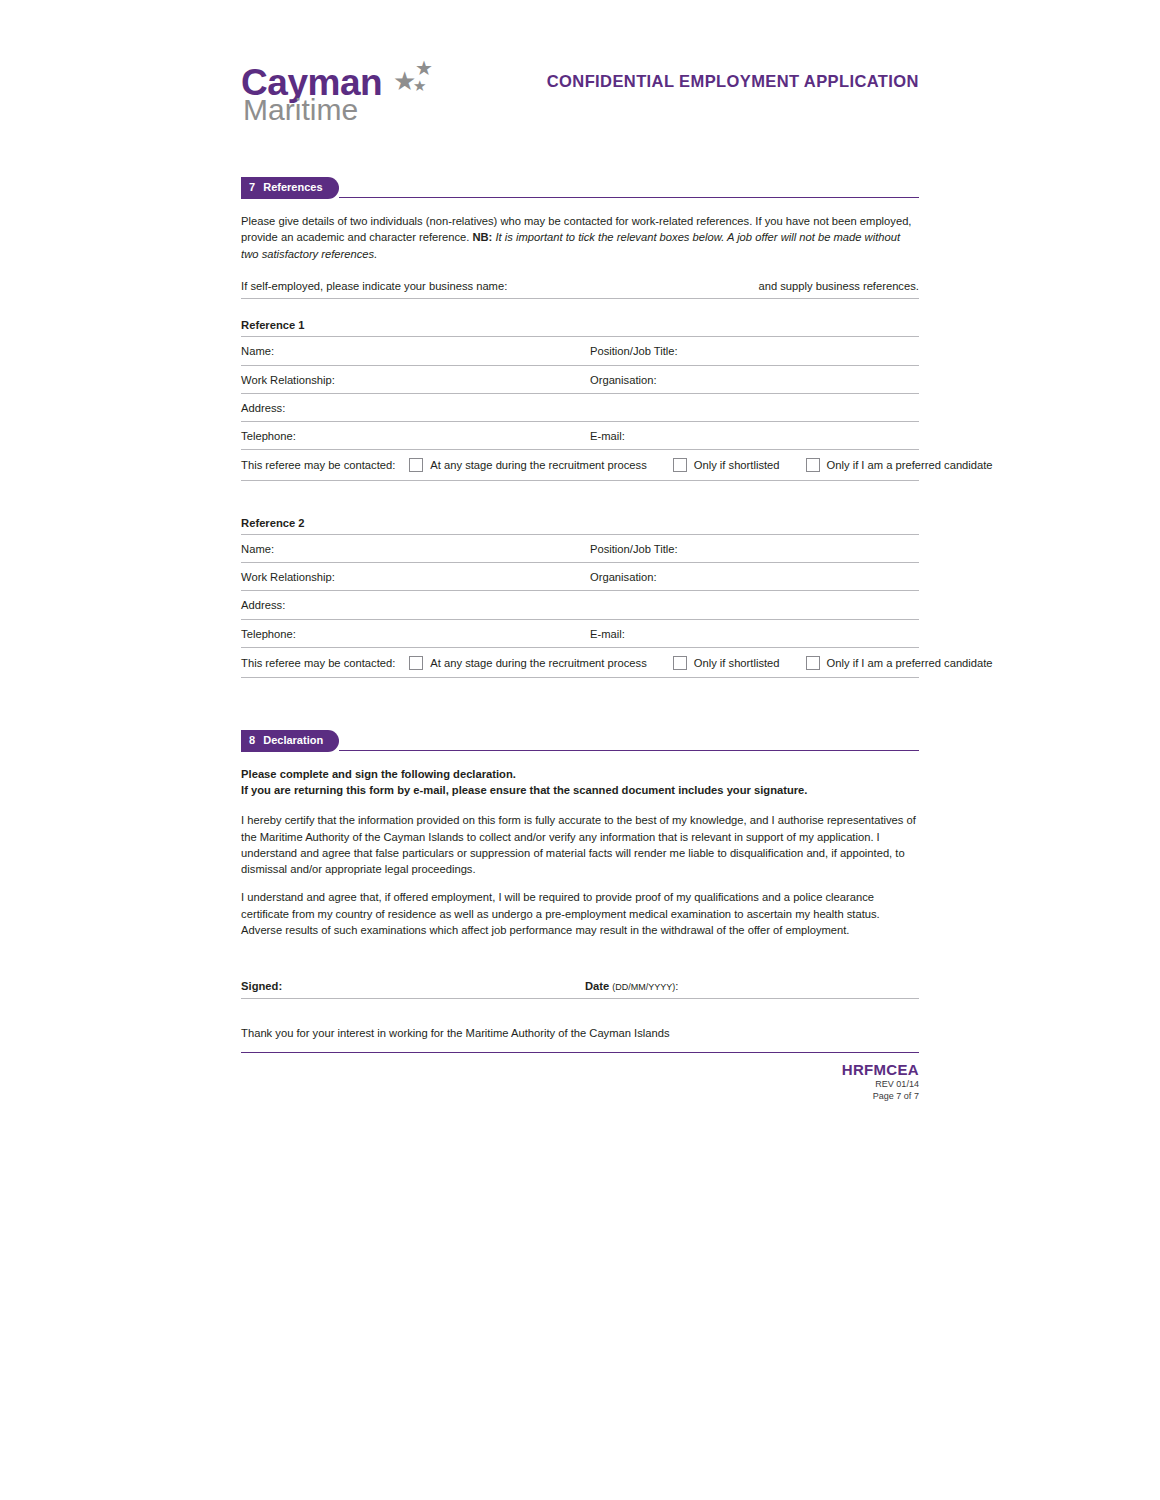Cayman Maritime ★ ★ ★
Confidential Employment Application
7 References
Please give details of two individuals (non-relatives) who may be contacted for work-related references. If you have not been employed, provide an academic and character reference. NB: It is important to tick the relevant boxes below. A job offer will not be made without two satisfactory references.
If self-employed, please indicate your business name: and supply business references.
Reference 1
Name:
Position/Job Title:
Work Relationship:
Organisation:
Address:
Telephone:
E-mail:
This referee may be contacted: At any stage during the recruitment process Only if shortlisted Only if I am a preferred candidate
Reference 2
Name:
Position/Job Title:
Work Relationship:
Organisation:
Address:
Telephone:
E-mail:
This referee may be contacted: At any stage during the recruitment process Only if shortlisted Only if I am a preferred candidate
8 Declaration
Please complete and sign the following declaration.
If you are returning this form by e-mail, please ensure that the scanned document includes your signature.
I hereby certify that the information provided on this form is fully accurate to the best of my knowledge, and I authorise representatives of the Maritime Authority of the Cayman Islands to collect and/or verify any information that is relevant in support of my application. I understand and agree that false particulars or suppression of material facts will render me liable to disqualification and, if appointed, to dismissal and/or appropriate legal proceedings.
I understand and agree that, if offered employment, I will be required to provide proof of my qualifications and a police clearance certificate from my country of residence as well as undergo a pre-employment medical examination to ascertain my health status. Adverse results of such examinations which affect job performance may result in the withdrawal of the offer of employment.
Signed:
Date (DD/MM/YYYY):
Thank you for your interest in working for the Maritime Authority of the Cayman Islands
HRFMCEA
REV 01/14
Page 7 of 7